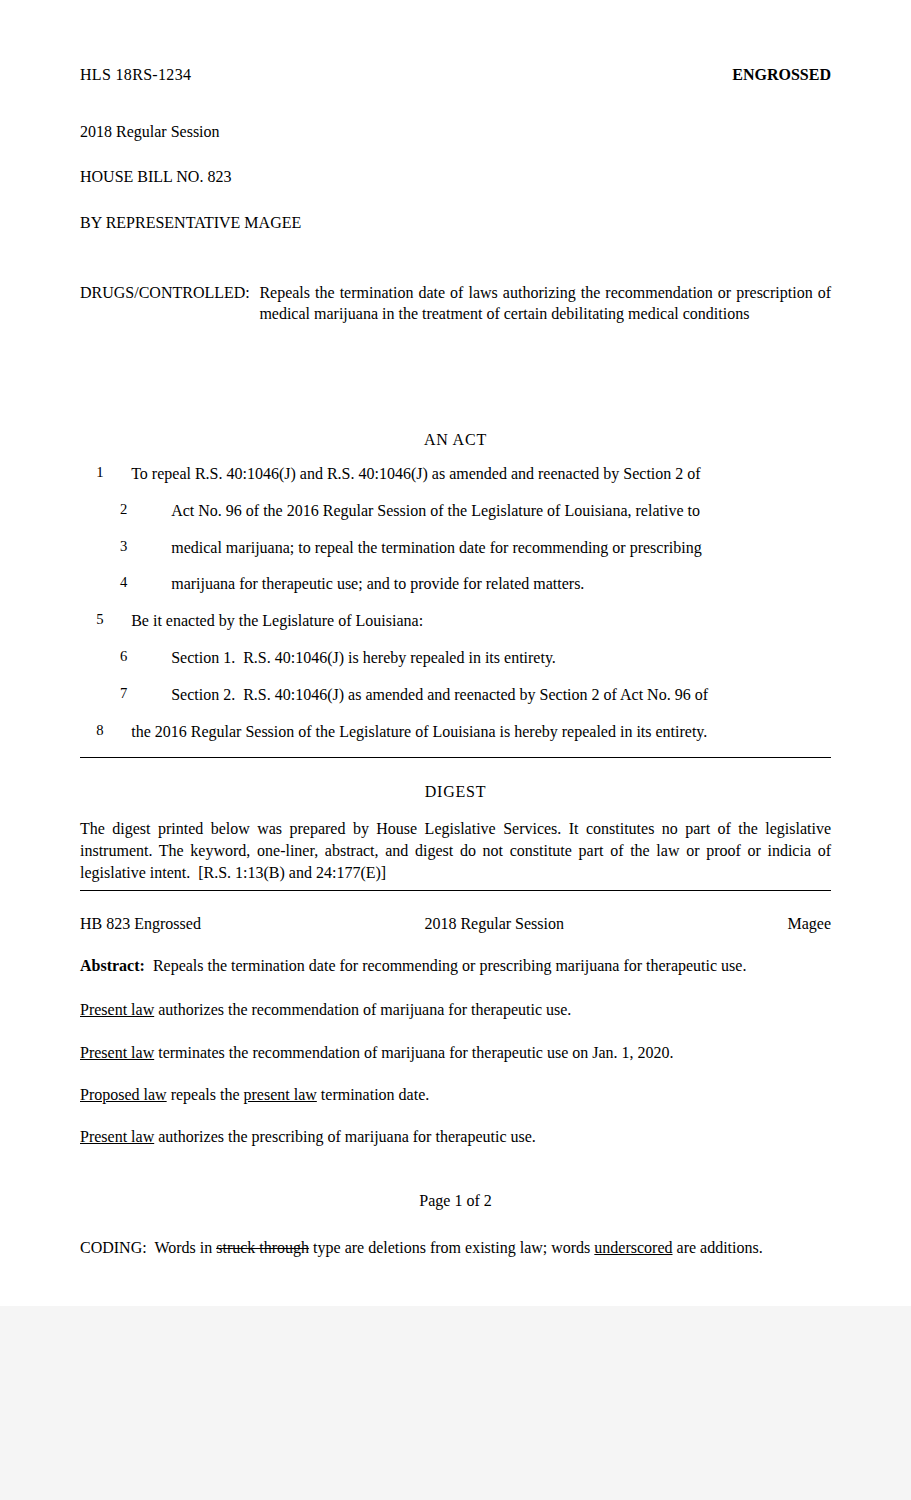HLS 18RS-1234 ENGROSSED
2018 Regular Session
HOUSE BILL NO. 823
BY REPRESENTATIVE MAGEE
DRUGS/CONTROLLED: Repeals the termination date of laws authorizing the recommendation or prescription of medical marijuana in the treatment of certain debilitating medical conditions
AN ACT
To repeal R.S. 40:1046(J) and R.S. 40:1046(J) as amended and reenacted by Section 2 of
Act No. 96 of the 2016 Regular Session of the Legislature of Louisiana, relative to
medical marijuana; to repeal the termination date for recommending or prescribing
marijuana for therapeutic use; and to provide for related matters.
Be it enacted by the Legislature of Louisiana:
Section 1. R.S. 40:1046(J) is hereby repealed in its entirety.
Section 2. R.S. 40:1046(J) as amended and reenacted by Section 2 of Act No. 96 of
the 2016 Regular Session of the Legislature of Louisiana is hereby repealed in its entirety.
DIGEST
The digest printed below was prepared by House Legislative Services. It constitutes no part of the legislative instrument. The keyword, one-liner, abstract, and digest do not constitute part of the law or proof or indicia of legislative intent. [R.S. 1:13(B) and 24:177(E)]
HB 823 Engrossed 2018 Regular Session Magee
Abstract: Repeals the termination date for recommending or prescribing marijuana for therapeutic use.
Present law authorizes the recommendation of marijuana for therapeutic use.
Present law terminates the recommendation of marijuana for therapeutic use on Jan. 1, 2020.
Proposed law repeals the present law termination date.
Present law authorizes the prescribing of marijuana for therapeutic use.
Page 1 of 2
CODING: Words in struck through type are deletions from existing law; words underscored are additions.